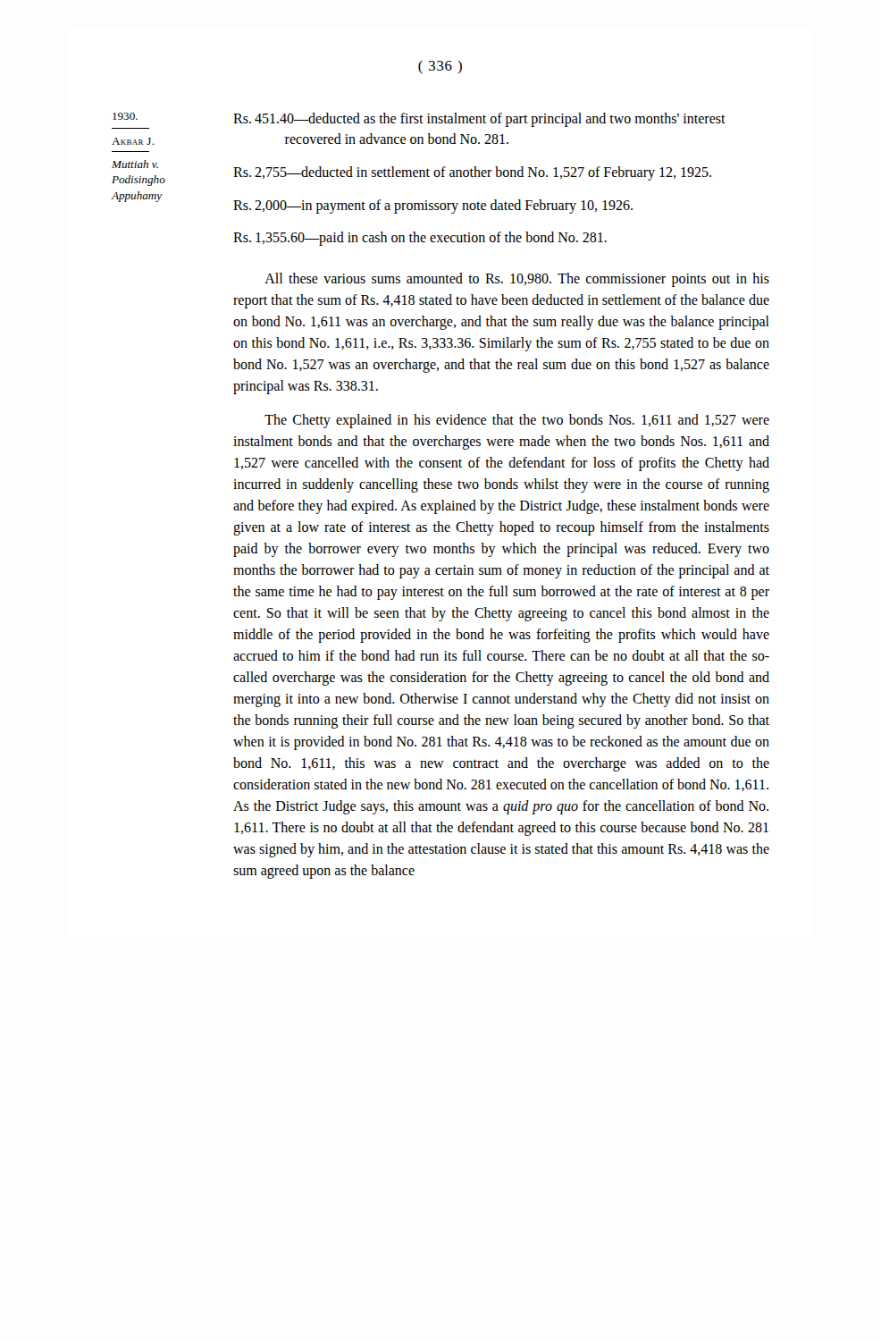( 336 )
1930.
Akbar J.
Muttiah v.
Podisingho
Appuhamy
Rs. 451.40—deducted as the first instalment of part principal and two months' interest recovered in advance on bond No. 281.
Rs. 2,755—deducted in settlement of another bond No. 1,527 of February 12, 1925.
Rs. 2,000—in payment of a promissory note dated February 10, 1926.
Rs. 1,355.60—paid in cash on the execution of the bond No. 281.
All these various sums amounted to Rs. 10,980. The commissioner points out in his report that the sum of Rs. 4,418 stated to have been deducted in settlement of the balance due on bond No. 1,611 was an overcharge, and that the sum really due was the balance principal on this bond No. 1,611, i.e., Rs. 3,333.36. Similarly the sum of Rs. 2,755 stated to be due on bond No. 1,527 was an overcharge, and that the real sum due on this bond 1,527 as balance principal was Rs. 338.31.
The Chetty explained in his evidence that the two bonds Nos. 1,611 and 1,527 were instalment bonds and that the overcharges were made when the two bonds Nos. 1,611 and 1,527 were cancelled with the consent of the defendant for loss of profits the Chetty had incurred in suddenly cancelling these two bonds whilst they were in the course of running and before they had expired. As explained by the District Judge, these instalment bonds were given at a low rate of interest as the Chetty hoped to recoup himself from the instalments paid by the borrower every two months by which the principal was reduced. Every two months the borrower had to pay a certain sum of money in reduction of the principal and at the same time he had to pay interest on the full sum borrowed at the rate of interest at 8 per cent. So that it will be seen that by the Chetty agreeing to cancel this bond almost in the middle of the period provided in the bond he was forfeiting the profits which would have accrued to him if the bond had run its full course. There can be no doubt at all that the so-called overcharge was the consideration for the Chetty agreeing to cancel the old bond and merging it into a new bond. Otherwise I cannot understand why the Chetty did not insist on the bonds running their full course and the new loan being secured by another bond. So that when it is provided in bond No. 281 that Rs. 4,418 was to be reckoned as the amount due on bond No. 1,611, this was a new contract and the overcharge was added on to the consideration stated in the new bond No. 281 executed on the cancellation of bond No. 1,611. As the District Judge says, this amount was a quid pro quo for the cancellation of bond No. 1,611. There is no doubt at all that the defendant agreed to this course because bond No. 281 was signed by him, and in the attestation clause it is stated that this amount Rs. 4,418 was the sum agreed upon as the balance